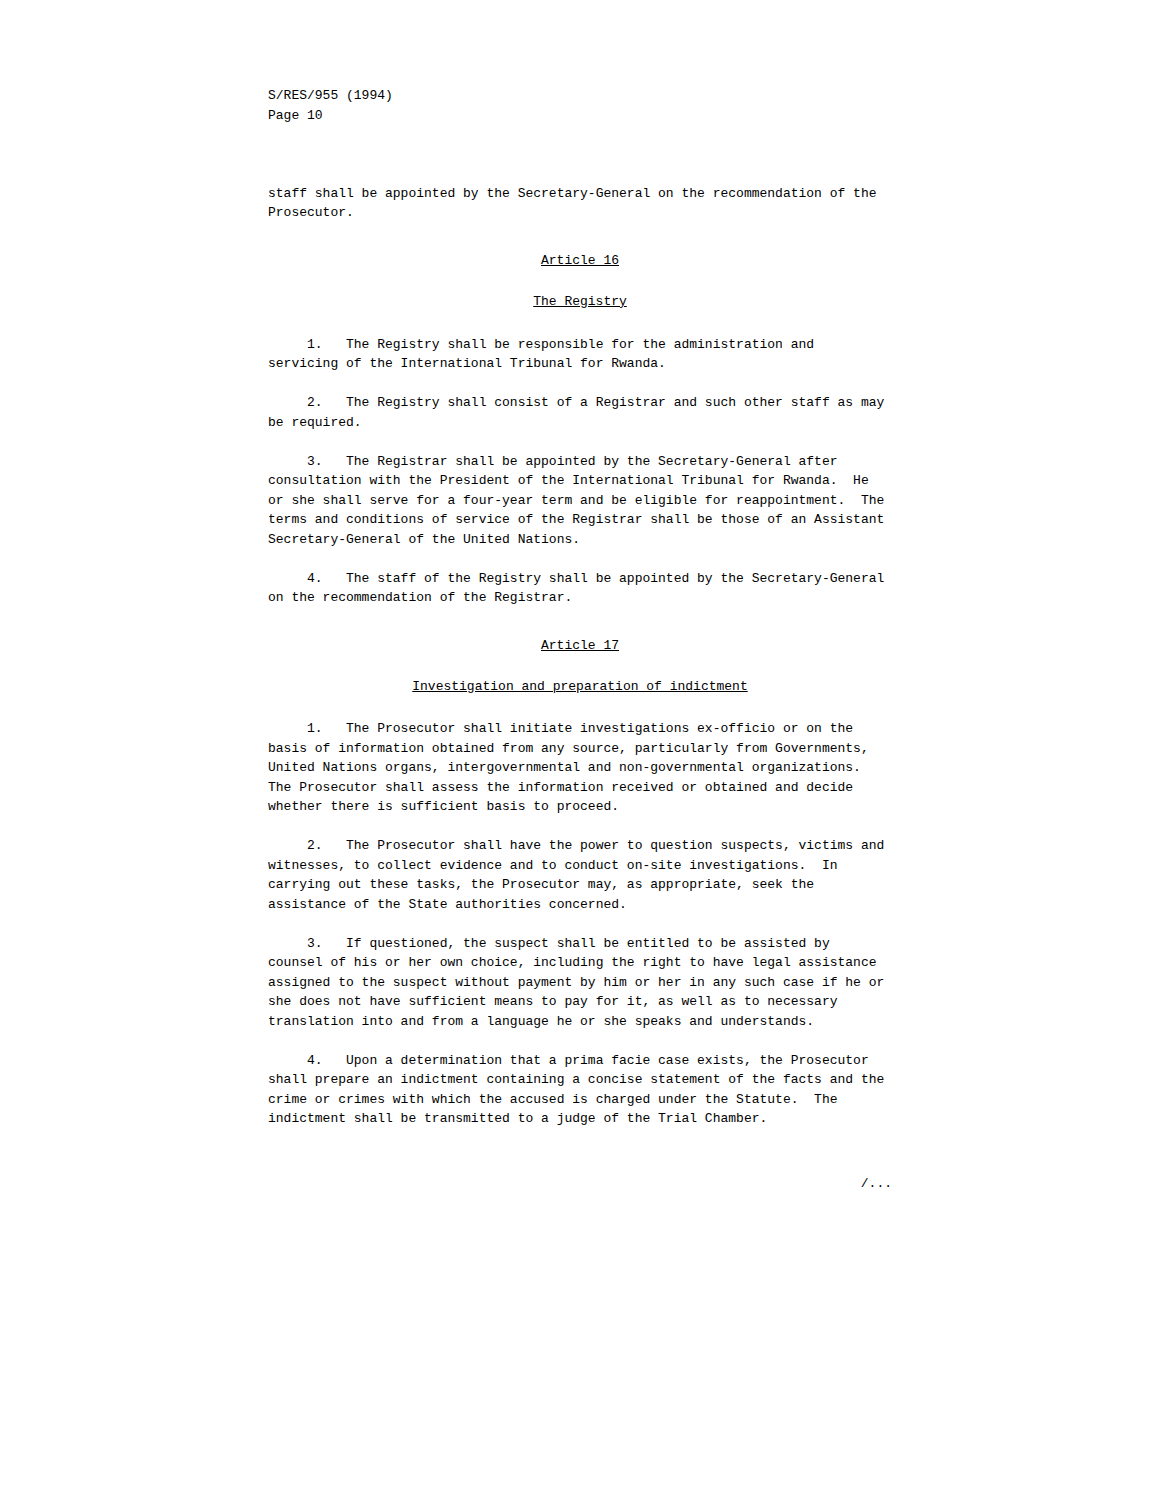S/RES/955 (1994)
Page 10
staff shall be appointed by the Secretary-General on the recommendation of the Prosecutor.
Article 16
The Registry
1. The Registry shall be responsible for the administration and servicing of the International Tribunal for Rwanda.
2. The Registry shall consist of a Registrar and such other staff as may be required.
3. The Registrar shall be appointed by the Secretary-General after consultation with the President of the International Tribunal for Rwanda. He or she shall serve for a four-year term and be eligible for reappointment. The terms and conditions of service of the Registrar shall be those of an Assistant Secretary-General of the United Nations.
4. The staff of the Registry shall be appointed by the Secretary-General on the recommendation of the Registrar.
Article 17
Investigation and preparation of indictment
1. The Prosecutor shall initiate investigations ex-officio or on the basis of information obtained from any source, particularly from Governments, United Nations organs, intergovernmental and non-governmental organizations. The Prosecutor shall assess the information received or obtained and decide whether there is sufficient basis to proceed.
2. The Prosecutor shall have the power to question suspects, victims and witnesses, to collect evidence and to conduct on-site investigations. In carrying out these tasks, the Prosecutor may, as appropriate, seek the assistance of the State authorities concerned.
3. If questioned, the suspect shall be entitled to be assisted by counsel of his or her own choice, including the right to have legal assistance assigned to the suspect without payment by him or her in any such case if he or she does not have sufficient means to pay for it, as well as to necessary translation into and from a language he or she speaks and understands.
4. Upon a determination that a prima facie case exists, the Prosecutor shall prepare an indictment containing a concise statement of the facts and the crime or crimes with which the accused is charged under the Statute. The indictment shall be transmitted to a judge of the Trial Chamber.
/...